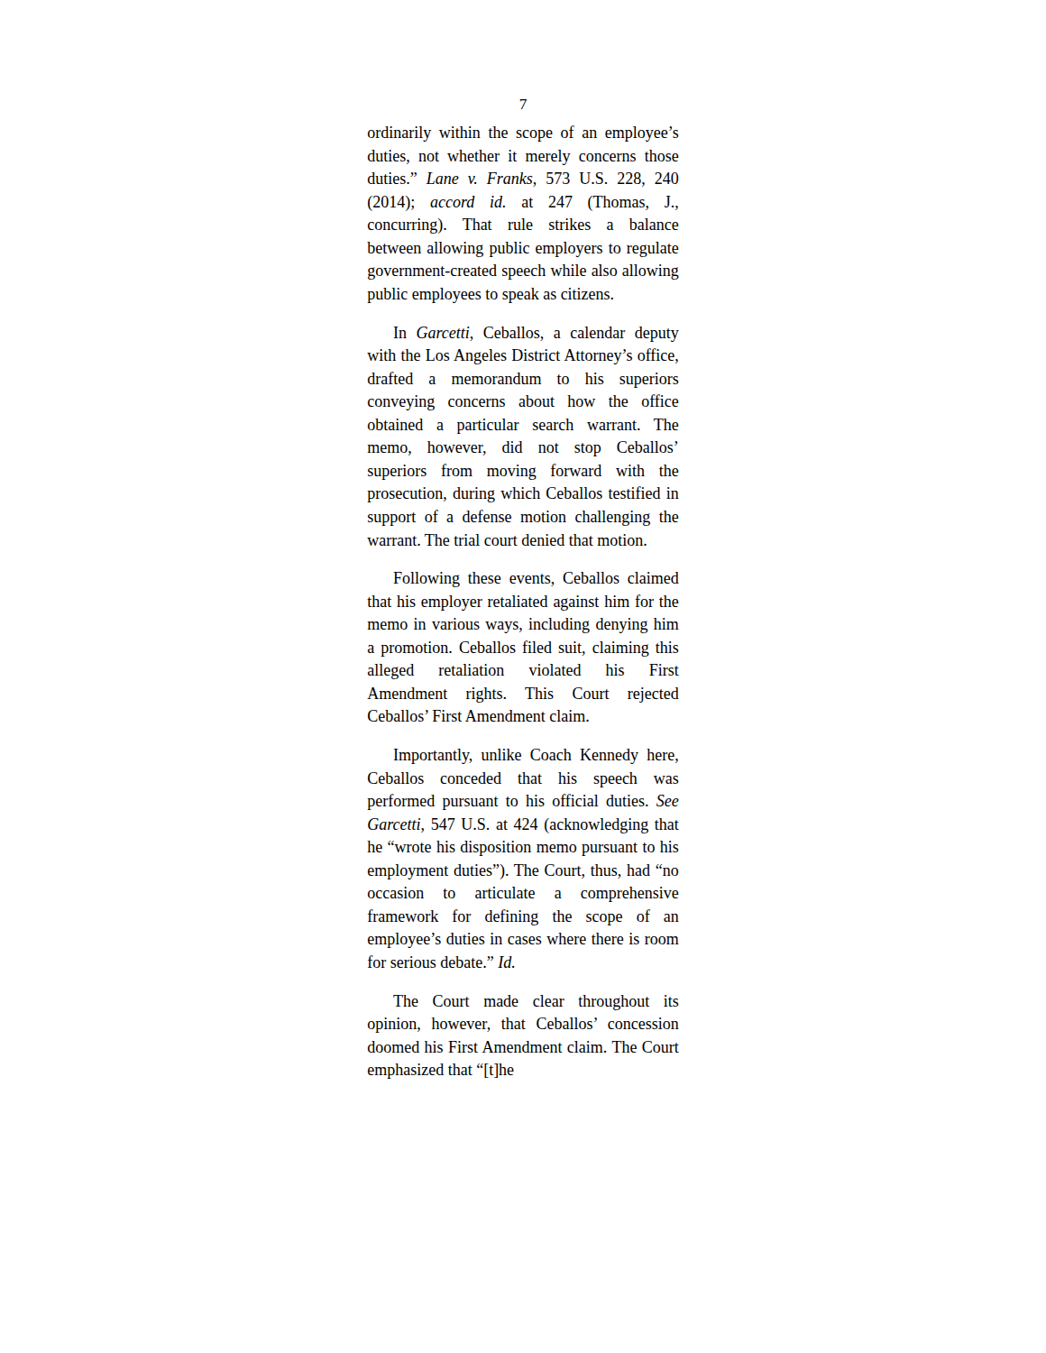7
ordinarily within the scope of an employee’s duties, not whether it merely concerns those duties.” Lane v. Franks, 573 U.S. 228, 240 (2014); accord id. at 247 (Thomas, J., concurring). That rule strikes a balance between allowing public employers to regulate government-created speech while also allowing public employees to speak as citizens.
In Garcetti, Ceballos, a calendar deputy with the Los Angeles District Attorney’s office, drafted a memorandum to his superiors conveying concerns about how the office obtained a particular search warrant. The memo, however, did not stop Ceballos’ superiors from moving forward with the prosecution, during which Ceballos testified in support of a defense motion challenging the warrant. The trial court denied that motion.
Following these events, Ceballos claimed that his employer retaliated against him for the memo in various ways, including denying him a promotion. Ceballos filed suit, claiming this alleged retaliation violated his First Amendment rights. This Court rejected Ceballos’ First Amendment claim.
Importantly, unlike Coach Kennedy here, Ceballos conceded that his speech was performed pursuant to his official duties. See Garcetti, 547 U.S. at 424 (acknowledging that he “wrote his disposition memo pursuant to his employment duties”). The Court, thus, had “no occasion to articulate a comprehensive framework for defining the scope of an employee’s duties in cases where there is room for serious debate.” Id.
The Court made clear throughout its opinion, however, that Ceballos’ concession doomed his First Amendment claim. The Court emphasized that “[t]he